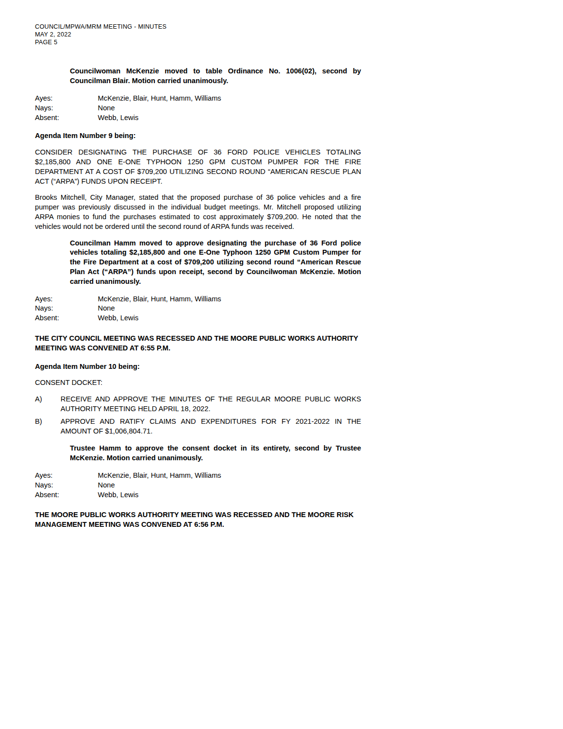COUNCIL/MPWA/MRM MEETING - MINUTES
MAY 2, 2022
PAGE 5
Councilwoman McKenzie moved to table Ordinance No. 1006(02), second by Councilman Blair. Motion carried unanimously.
Ayes: McKenzie, Blair, Hunt, Hamm, Williams
Nays: None
Absent: Webb, Lewis
Agenda Item Number 9 being:
Consider designating the purchase of 36 Ford police vehicles totaling $2,185,800 and one E-One Typhoon 1250 GPM Custom Pumper for the Fire Department at a cost of $709,200 utilizing second round “American Rescue Plan Act (“ARPA”) funds upon receipt.
Brooks Mitchell, City Manager, stated that the proposed purchase of 36 police vehicles and a fire pumper was previously discussed in the individual budget meetings. Mr. Mitchell proposed utilizing ARPA monies to fund the purchases estimated to cost approximately $709,200. He noted that the vehicles would not be ordered until the second round of ARPA funds was received.
Councilman Hamm moved to approve designating the purchase of 36 Ford police vehicles totaling $2,185,800 and one E-One Typhoon 1250 GPM Custom Pumper for the Fire Department at a cost of $709,200 utilizing second round “American Rescue Plan Act (“ARPA”) funds upon receipt, second by Councilwoman McKenzie. Motion carried unanimously.
Ayes: McKenzie, Blair, Hunt, Hamm, Williams
Nays: None
Absent: Webb, Lewis
THE CITY COUNCIL MEETING WAS RECESSED AND THE MOORE PUBLIC WORKS AUTHORITY MEETING WAS CONVENED AT 6:55 P.M.
Agenda Item Number 10 being:
CONSENT DOCKET:
A) RECEIVE AND APPROVE THE MINUTES OF THE REGULAR MOORE PUBLIC WORKS AUTHORITY MEETING HELD APRIL 18, 2022.
B) APPROVE AND RATIFY CLAIMS AND EXPENDITURES FOR FY 2021-2022 IN THE AMOUNT OF $1,006,804.71.
Trustee Hamm to approve the consent docket in its entirety, second by Trustee McKenzie. Motion carried unanimously.
Ayes: McKenzie, Blair, Hunt, Hamm, Williams
Nays: None
Absent: Webb, Lewis
THE MOORE PUBLIC WORKS AUTHORITY MEETING WAS RECESSED AND THE MOORE RISK MANAGEMENT MEETING WAS CONVENED AT 6:56 P.M.